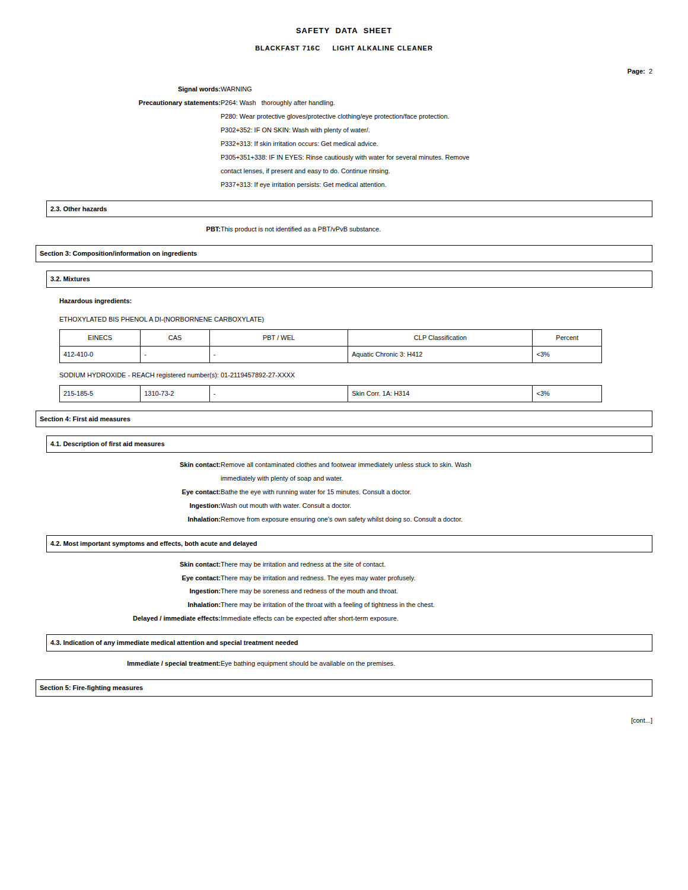SAFETY DATA SHEET
BLACKFAST 716C LIGHT ALKALINE CLEANER
Page: 2
| Signal words: | WARNING |
| Precautionary statements: | P264: Wash thoroughly after handling. |
| | P280: Wear protective gloves/protective clothing/eye protection/face protection. |
| | P302+352: IF ON SKIN: Wash with plenty of water/. |
| | P332+313: If skin irritation occurs: Get medical advice. |
| | P305+351+338: IF IN EYES: Rinse cautiously with water for several minutes. Remove |
| | contact lenses, if present and easy to do. Continue rinsing. |
| | P337+313: If eye irritation persists: Get medical attention. |
2.3. Other hazards
| PBT: | This product is not identified as a PBT/vPvB substance. |
Section 3: Composition/information on ingredients
3.2. Mixtures
Hazardous ingredients:
ETHOXYLATED BIS PHENOL A DI-(NORBORNENE CARBOXYLATE)
| EINECS | CAS | PBT / WEL | CLP Classification | Percent |
| --- | --- | --- | --- | --- |
| 412-410-0 | - | - | Aquatic Chronic 3: H412 | <3% |
SODIUM HYDROXIDE - REACH registered number(s): 01-2119457892-27-XXXX
| 215-185-5 | 1310-73-2 | - | Skin Corr. 1A: H314 | <3% |
Section 4: First aid measures
4.1. Description of first aid measures
| Skin contact: | Remove all contaminated clothes and footwear immediately unless stuck to skin. Wash |
| | immediately with plenty of soap and water. |
| Eye contact: | Bathe the eye with running water for 15 minutes. Consult a doctor. |
| Ingestion: | Wash out mouth with water. Consult a doctor. |
| Inhalation: | Remove from exposure ensuring one's own safety whilst doing so. Consult a doctor. |
4.2. Most important symptoms and effects, both acute and delayed
| Skin contact: | There may be irritation and redness at the site of contact. |
| Eye contact: | There may be irritation and redness. The eyes may water profusely. |
| Ingestion: | There may be soreness and redness of the mouth and throat. |
| Inhalation: | There may be irritation of the throat with a feeling of tightness in the chest. |
| Delayed / immediate effects: | Immediate effects can be expected after short-term exposure. |
4.3. Indication of any immediate medical attention and special treatment needed
| Immediate / special treatment: | Eye bathing equipment should be available on the premises. |
Section 5: Fire-fighting measures
[cont...]